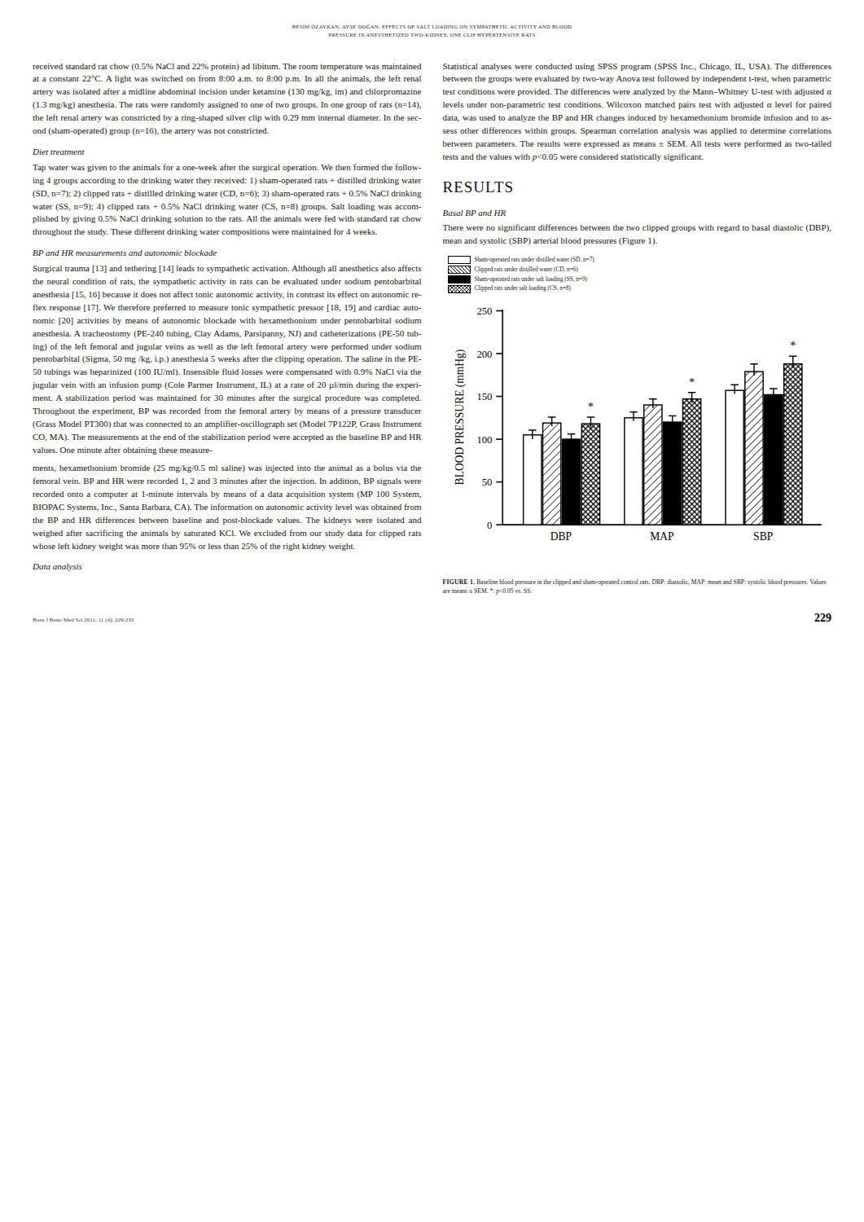Besim Özaykan, Ayşe Doğan: Effects of salt loading on sympathetic activity and blood
pressure in anesthetized two-kidney, one clip hypertensive rats
received standard rat chow (0.5% NaCl and 22% protein) ad libitum. The room temperature was maintained at a constant 22°C. A light was switched on from 8:00 a.m. to 8:00 p.m. In all the animals, the left renal artery was isolated after a midline abdominal incision under ketamine (130 mg/kg, im) and chlorpromazine (1.3 mg/kg) anesthesia. The rats were randomly assigned to one of two groups. In one group of rats (n=14), the left renal artery was constricted by a ring-shaped silver clip with 0.29 mm internal diameter. In the second (sham-operated) group (n=16), the artery was not constricted.
Diet treatment
Tap water was given to the animals for a one-week after the surgical operation. We then formed the following 4 groups according to the drinking water they received: 1) sham-operated rats + distilled drinking water (SD, n=7); 2) clipped rats + distilled drinking water (CD, n=6); 3) sham-operated rats + 0.5% NaCl drinking water (SS, n=9); 4) clipped rats + 0.5% NaCl drinking water (CS, n=8) groups. Salt loading was accomplished by giving 0.5% NaCl drinking solution to the rats. All the animals were fed with standard rat chow throughout the study. These different drinking water compositions were maintained for 4 weeks.
BP and HR measurements and autonomic blockade
Surgical trauma [13] and tethering [14] leads to sympathetic activation. Although all anesthetics also affects the neural condition of rats, the sympathetic activity in rats can be evaluated under sodium pentobarbital anesthesia [15, 16] because it does not affect tonic autonomic activity, in contrast its effect on autonomic reflex response [17]. We therefore preferred to measure tonic sympathetic pressor [18, 19] and cardiac autonomic [20] activities by means of autonomic blockade with hexamethonium under pentobarbital sodium anesthesia. A tracheostomy (PE-240 tubing, Clay Adams, Parsipanny, NJ) and catheterizations (PE-50 tubing) of the left femoral and jugular veins as well as the left femoral artery were performed under sodium pentobarbital (Sigma, 50 mg /kg, i.p.) anesthesia 5 weeks after the clipping operation. The saline in the PE-50 tubings was heparinized (100 IU/ml). Insensible fluid losses were compensated with 0.9% NaCl via the jugular vein with an infusion pump (Cole Parmer Instrument, IL) at a rate of 20 µl/min during the experiment. A stabilization period was maintained for 30 minutes after the surgical procedure was completed. Throughout the experiment, BP was recorded from the femoral artery by means of a pressure transducer (Grass Model PT300) that was connected to an amplifier-oscillograph set (Model 7P122P, Grass Instrument CO, MA). The measurements at the end of the stabilization period were accepted as the baseline BP and HR values. One minute after obtaining these measure-
ments, hexamethonium bromide (25 mg/kg/0.5 ml saline) was injected into the animal as a bolus via the femoral vein. BP and HR were recorded 1, 2 and 3 minutes after the injection. In addition, BP signals were recorded onto a computer at 1-minute intervals by means of a data acquisition system (MP 100 System, BIOPAC Systems, Inc., Santa Barbara, CA). The information on autonomic activity level was obtained from the BP and HR differences between baseline and post-blockade values. The kidneys were isolated and weighed after sacrificing the animals by saturated KCl. We excluded from our study data for clipped rats whose left kidney weight was more than 95% or less than 25% of the right kidney weight.
Data analysis
Statistical analyses were conducted using SPSS program (SPSS Inc., Chicago, IL, USA). The differences between the groups were evaluated by two-way Anova test followed by independent t-test, when parametric test conditions were provided. The differences were analyzed by the Mann–Whitney U-test with adjusted α levels under non-parametric test conditions. Wilcoxon matched pairs test with adjusted α level for paired data, was used to analyze the BP and HR changes induced by hexamethonium bromide infusion and to assess other differences within groups. Spearman correlation analysis was applied to determine correlations between parameters. The results were expressed as means ± SEM. All tests were performed as two-tailed tests and the values with p<0.05 were considered statistically significant.
RESULTS
Basal BP and HR
There were no significant differences between the two clipped groups with regard to basal diastolic (DBP), mean and systolic (SBP) arterial blood pressures (Figure 1).
Sham-operated rats under distilled water (SD, n=7)
Clipped rats under distilled water (CD, n=6)
Sham-operated rats under salt loading (SS, n=9)
Clipped rats under salt loading (CS, n=8)
0 50 100 150 200 250 BLOOD PRESSURE (mmHg) * DBP * MAP * SBP
FIGURE 1. Baseline blood pressure in the clipped and sham-operated control rats. DBP: diastolic, MAP: mean and SBP: systolic blood pressures. Values are means ± SEM. *: p<0.05 vs. SS.
Bosn J Basic Med Sci 2011; 11 (4): 229-233 229